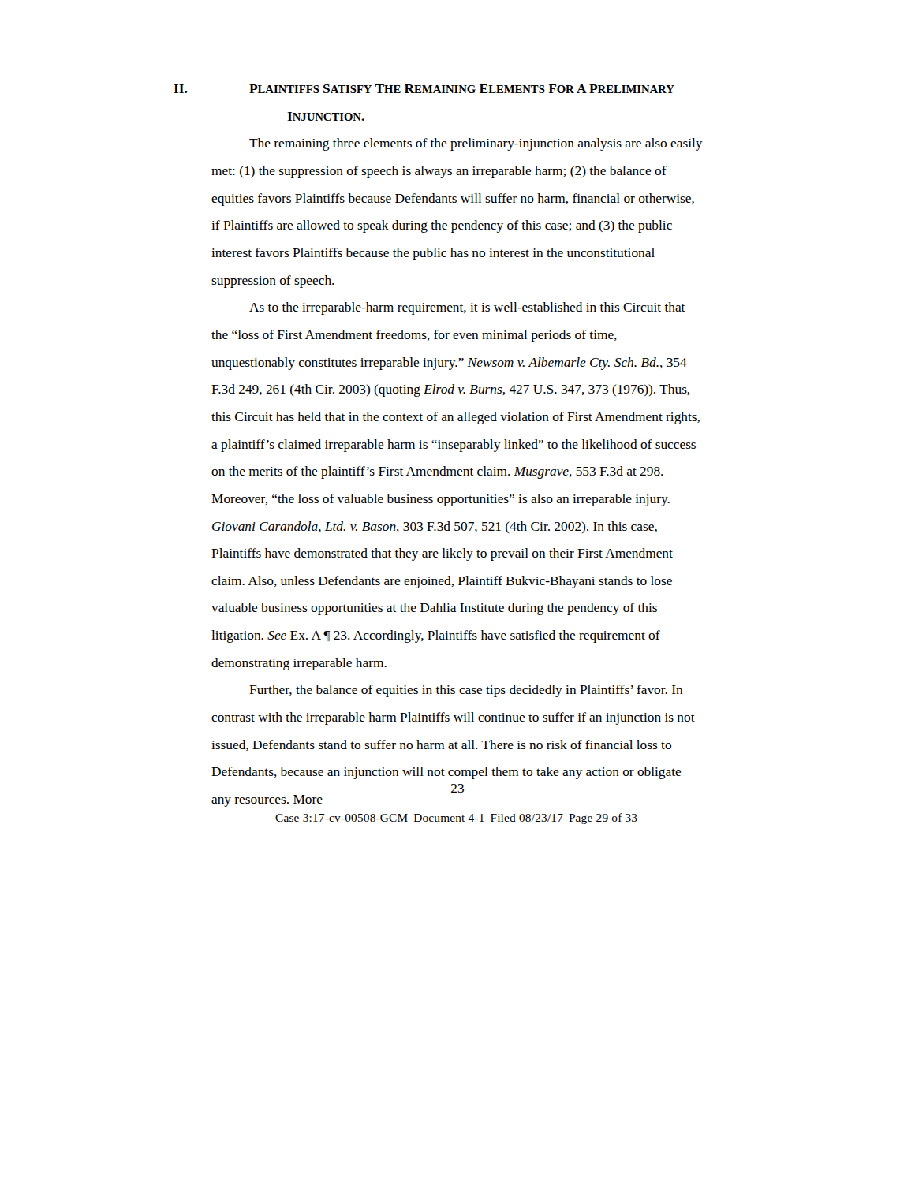II. PLAINTIFFS SATISFY THE REMAINING ELEMENTS FOR A PRELIMINARY INJUNCTION.
The remaining three elements of the preliminary-injunction analysis are also easily met: (1) the suppression of speech is always an irreparable harm; (2) the balance of equities favors Plaintiffs because Defendants will suffer no harm, financial or otherwise, if Plaintiffs are allowed to speak during the pendency of this case; and (3) the public interest favors Plaintiffs because the public has no interest in the unconstitutional suppression of speech.
As to the irreparable-harm requirement, it is well-established in this Circuit that the “loss of First Amendment freedoms, for even minimal periods of time, unquestionably constitutes irreparable injury.” Newsom v. Albemarle Cty. Sch. Bd., 354 F.3d 249, 261 (4th Cir. 2003) (quoting Elrod v. Burns, 427 U.S. 347, 373 (1976)). Thus, this Circuit has held that in the context of an alleged violation of First Amendment rights, a plaintiff’s claimed irreparable harm is “inseparably linked” to the likelihood of success on the merits of the plaintiff’s First Amendment claim. Musgrave, 553 F.3d at 298. Moreover, “the loss of valuable business opportunities” is also an irreparable injury. Giovani Carandola, Ltd. v. Bason, 303 F.3d 507, 521 (4th Cir. 2002). In this case, Plaintiffs have demonstrated that they are likely to prevail on their First Amendment claim. Also, unless Defendants are enjoined, Plaintiff Bukvic-Bhayani stands to lose valuable business opportunities at the Dahlia Institute during the pendency of this litigation. See Ex. A ¶ 23. Accordingly, Plaintiffs have satisfied the requirement of demonstrating irreparable harm.
Further, the balance of equities in this case tips decidedly in Plaintiffs’ favor. In contrast with the irreparable harm Plaintiffs will continue to suffer if an injunction is not issued, Defendants stand to suffer no harm at all. There is no risk of financial loss to Defendants, because an injunction will not compel them to take any action or obligate any resources. More
23
Case 3:17-cv-00508-GCM Document 4-1 Filed 08/23/17 Page 29 of 33